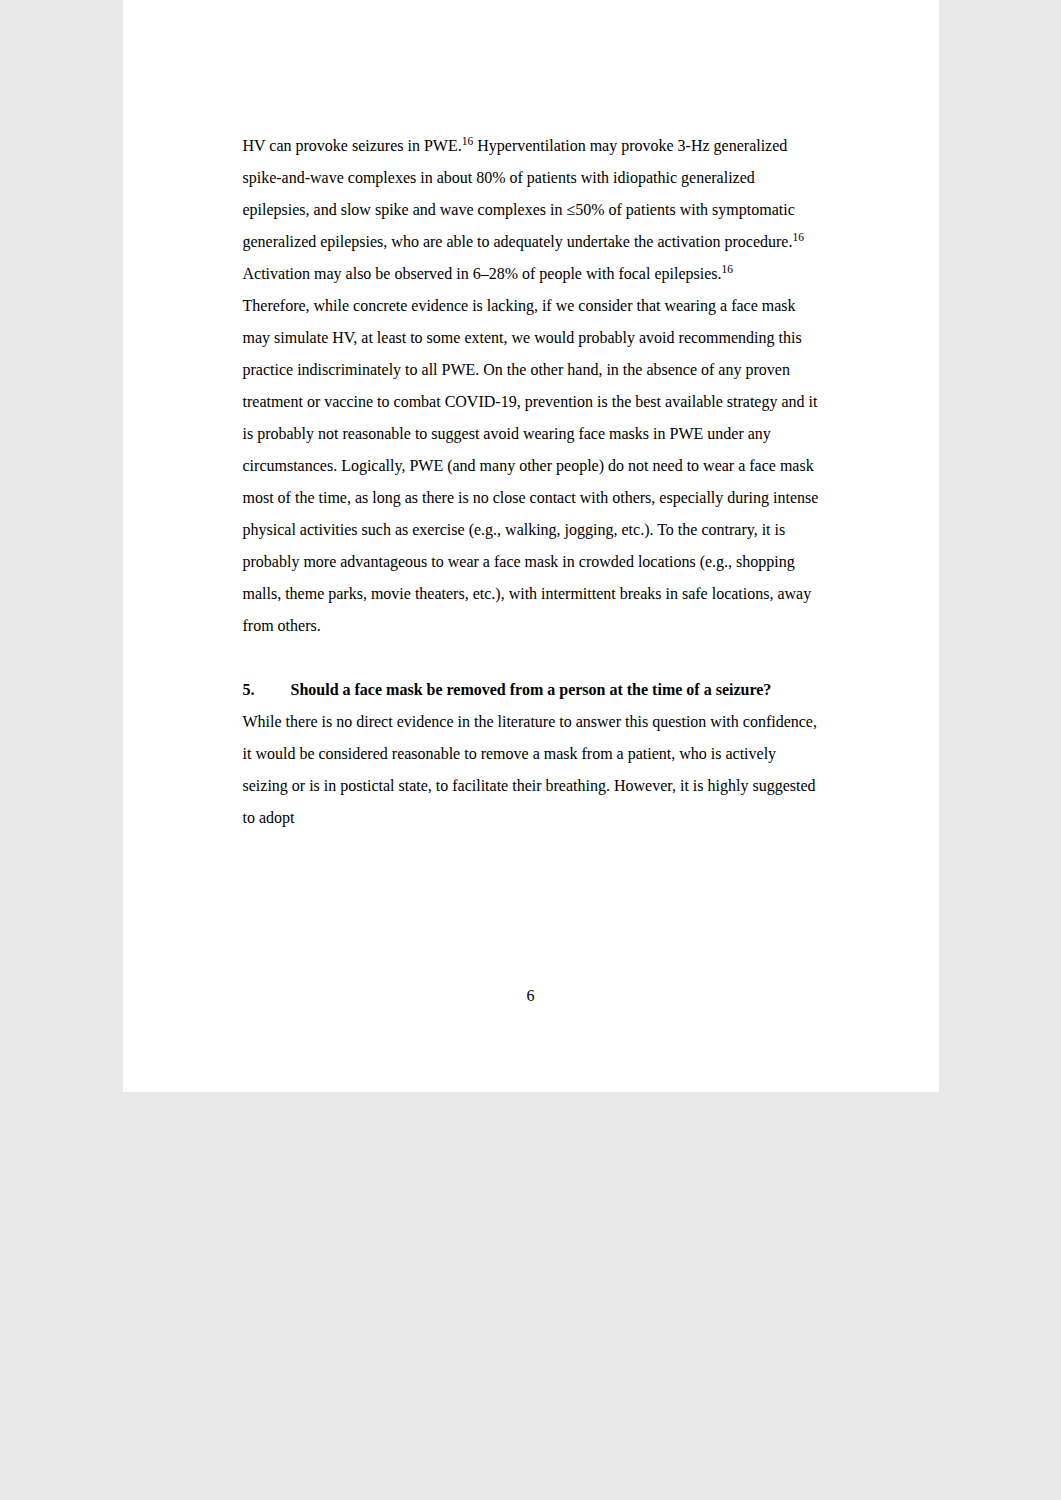HV can provoke seizures in PWE.16 Hyperventilation may provoke 3-Hz generalized spike-and-wave complexes in about 80% of patients with idiopathic generalized epilepsies, and slow spike and wave complexes in ≤50% of patients with symptomatic generalized epilepsies, who are able to adequately undertake the activation procedure.16 Activation may also be observed in 6–28% of people with focal epilepsies.16
Therefore, while concrete evidence is lacking, if we consider that wearing a face mask may simulate HV, at least to some extent, we would probably avoid recommending this practice indiscriminately to all PWE. On the other hand, in the absence of any proven treatment or vaccine to combat COVID-19, prevention is the best available strategy and it is probably not reasonable to suggest avoid wearing face masks in PWE under any circumstances. Logically, PWE (and many other people) do not need to wear a face mask most of the time, as long as there is no close contact with others, especially during intense physical activities such as exercise (e.g., walking, jogging, etc.). To the contrary, it is probably more advantageous to wear a face mask in crowded locations (e.g., shopping malls, theme parks, movie theaters, etc.), with intermittent breaks in safe locations, away from others.
5. Should a face mask be removed from a person at the time of a seizure?
While there is no direct evidence in the literature to answer this question with confidence, it would be considered reasonable to remove a mask from a patient, who is actively seizing or is in postictal state, to facilitate their breathing. However, it is highly suggested to adopt
6